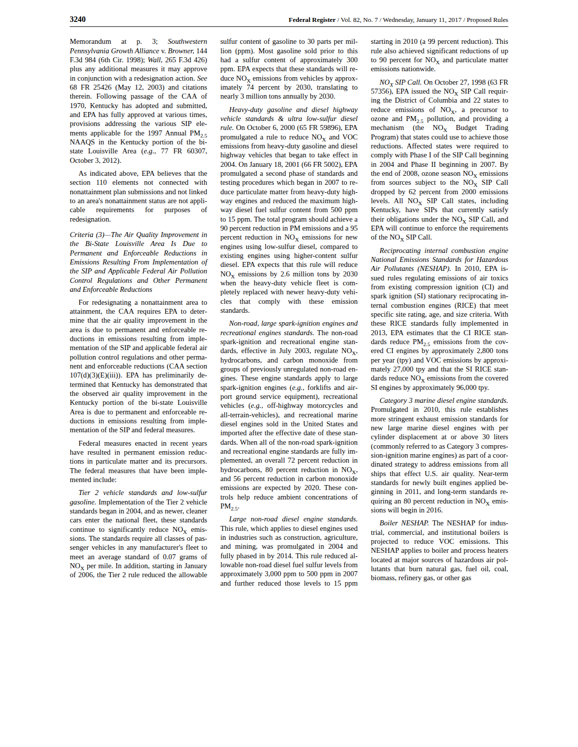3240 Federal Register / Vol. 82, No. 7 / Wednesday, January 11, 2017 / Proposed Rules
Memorandum at p. 3; Southwestern Pennsylvania Growth Alliance v. Browner, 144 F.3d 984 (6th Cir. 1998); Wall, 265 F.3d 426) plus any additional measures it may approve in conjunction with a redesignation action. See 68 FR 25426 (May 12, 2003) and citations therein. Following passage of the CAA of 1970, Kentucky has adopted and submitted, and EPA has fully approved at various times, provisions addressing the various SIP elements applicable for the 1997 Annual PM2.5 NAAQS in the Kentucky portion of the bi-state Louisville Area (e.g., 77 FR 60307, October 3, 2012).
As indicated above, EPA believes that the section 110 elements not connected with nonattainment plan submissions and not linked to an area's nonattainment status are not applicable requirements for purposes of redesignation.
Criteria (3)—The Air Quality Improvement in the Bi-State Louisville Area Is Due to Permanent and Enforceable Reductions in Emissions Resulting From Implementation of the SIP and Applicable Federal Air Pollution Control Regulations and Other Permanent and Enforceable Reductions
For redesignating a nonattainment area to attainment, the CAA requires EPA to determine that the air quality improvement in the area is due to permanent and enforceable reductions in emissions resulting from implementation of the SIP and applicable federal air pollution control regulations and other permanent and enforceable reductions (CAA section 107(d)(3)(E)(iii)). EPA has preliminarily determined that Kentucky has demonstrated that the observed air quality improvement in the Kentucky portion of the bi-state Louisville Area is due to permanent and enforceable reductions in emissions resulting from implementation of the SIP and federal measures.
Federal measures enacted in recent years have resulted in permanent emission reductions in particulate matter and its precursors. The federal measures that have been implemented include:
Tier 2 vehicle standards and low-sulfur gasoline. Implementation of the Tier 2 vehicle standards began in 2004, and as newer, cleaner cars enter the national fleet, these standards continue to significantly reduce NOX emissions. The standards require all classes of passenger vehicles in any manufacturer's fleet to meet an average standard of 0.07 grams of NOX per mile. In addition, starting in January of 2006, the Tier 2 rule reduced the allowable sulfur content of gasoline to 30 parts per million (ppm). Most gasoline sold prior to this had a sulfur content of approximately 300 ppm. EPA expects that these standards will reduce NOX emissions from vehicles by approximately 74 percent by 2030, translating to nearly 3 million tons annually by 2030.
Heavy-duty gasoline and diesel highway vehicle standards & ultra low-sulfur diesel rule. On October 6, 2000 (65 FR 59896), EPA promulgated a rule to reduce NOX and VOC emissions from heavy-duty gasoline and diesel highway vehicles that began to take effect in 2004. On January 18, 2001 (66 FR 5002), EPA promulgated a second phase of standards and testing procedures which began in 2007 to reduce particulate matter from heavy-duty highway engines and reduced the maximum highway diesel fuel sulfur content from 500 ppm to 15 ppm. The total program should achieve a 90 percent reduction in PM emissions and a 95 percent reduction in NOX emissions for new engines using low-sulfur diesel, compared to existing engines using higher-content sulfur diesel. EPA expects that this rule will reduce NOX emissions by 2.6 million tons by 2030 when the heavy-duty vehicle fleet is completely replaced with newer heavy-duty vehicles that comply with these emission standards.
Non-road, large spark-ignition engines and recreational engines standards. The non-road spark-ignition and recreational engine standards, effective in July 2003, regulate NOX, hydrocarbons, and carbon monoxide from groups of previously unregulated non-road engines. These engine standards apply to large spark-ignition engines (e.g., forklifts and airport ground service equipment), recreational vehicles (e.g., off-highway motorcycles and all-terrain-vehicles), and recreational marine diesel engines sold in the United States and imported after the effective date of these standards. When all of the non-road spark-ignition and recreational engine standards are fully implemented, an overall 72 percent reduction in hydrocarbons, 80 percent reduction in NOX, and 56 percent reduction in carbon monoxide emissions are expected by 2020. These controls help reduce ambient concentrations of PM2.5.
Large non-road diesel engine standards. This rule, which applies to diesel engines used in industries such as construction, agriculture, and mining, was promulgated in 2004 and fully phased in by 2014. This rule reduced allowable non-road diesel fuel sulfur levels from approximately 3,000 ppm to 500 ppm in 2007 and further reduced those levels to 15 ppm starting in 2010 (a 99 percent reduction). This rule also achieved significant reductions of up to 90 percent for NOX and particulate matter emissions nationwide.
NOX SIP Call. On October 27, 1998 (63 FR 57356), EPA issued the NOX SIP Call requiring the District of Columbia and 22 states to reduce emissions of NOX, a precursor to ozone and PM2.5 pollution, and providing a mechanism (the NOX Budget Trading Program) that states could use to achieve those reductions. Affected states were required to comply with Phase I of the SIP Call beginning in 2004 and Phase II beginning in 2007. By the end of 2008, ozone season NOX emissions from sources subject to the NOX SIP Call dropped by 62 percent from 2000 emissions levels. All NOX SIP Call states, including Kentucky, have SIPs that currently satisfy their obligations under the NOX SIP Call, and EPA will continue to enforce the requirements of the NOX SIP Call.
Reciprocating internal combustion engine National Emissions Standards for Hazardous Air Pollutants (NESHAP). In 2010, EPA issued rules regulating emissions of air toxics from existing compression ignition (CI) and spark ignition (SI) stationary reciprocating internal combustion engines (RICE) that meet specific site rating, age, and size criteria. With these RICE standards fully implemented in 2013, EPA estimates that the CI RICE standards reduce PM2.5 emissions from the covered CI engines by approximately 2,800 tons per year (tpy) and VOC emissions by approximately 27,000 tpy and that the SI RICE standards reduce NOX emissions from the covered SI engines by approximately 96,000 tpy.
Category 3 marine diesel engine standards. Promulgated in 2010, this rule establishes more stringent exhaust emission standards for new large marine diesel engines with per cylinder displacement at or above 30 liters (commonly referred to as Category 3 compression-ignition marine engines) as part of a coordinated strategy to address emissions from all ships that effect U.S. air quality. Near-term standards for newly built engines applied beginning in 2011, and long-term standards requiring an 80 percent reduction in NOX emissions will begin in 2016.
Boiler NESHAP. The NESHAP for industrial, commercial, and institutional boilers is projected to reduce VOC emissions. This NESHAP applies to boiler and process heaters located at major sources of hazardous air pollutants that burn natural gas, fuel oil, coal, biomass, refinery gas, or other gas